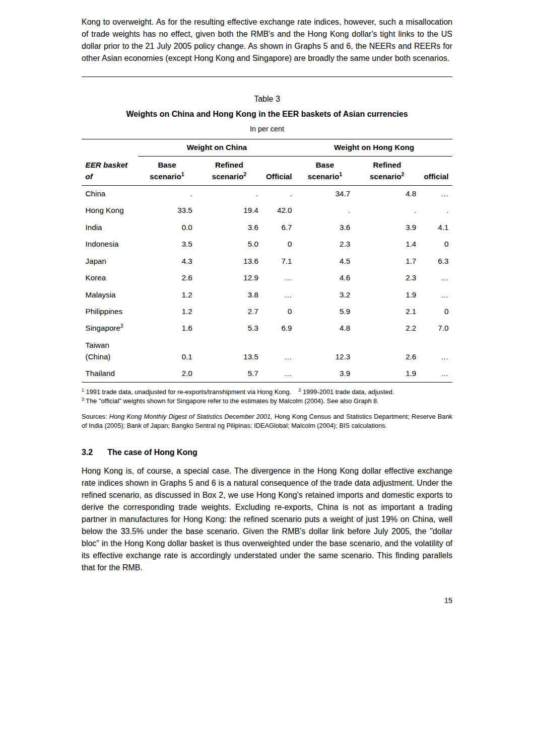Kong to overweight. As for the resulting effective exchange rate indices, however, such a misallocation of trade weights has no effect, given both the RMB's and the Hong Kong dollar's tight links to the US dollar prior to the 21 July 2005 policy change. As shown in Graphs 5 and 6, the NEERs and REERs for other Asian economies (except Hong Kong and Singapore) are broadly the same under both scenarios.
Table 3 Weights on China and Hong Kong in the EER baskets of Asian currencies In per cent
| EER basket of | Weight on China | Weight on Hong Kong |
| --- | --- | --- |
| Base scenario 1 | Refined scenario 2 | Official | Base scenario 1 | Refined scenario 2 | official |
| China | . | . | . | 34.7 | 4.8 | … |
| Hong Kong | 33.5 | 19.4 | 42.0 | . | . | . |
| India | 0.0 | 3.6 | 6.7 | 3.6 | 3.9 | 4.1 |
| Indonesia | 3.5 | 5.0 | 0 | 2.3 | 1.4 | 0 |
| Japan | 4.3 | 13.6 | 7.1 | 4.5 | 1.7 | 6.3 |
| Korea | 2.6 | 12.9 | … | 4.6 | 2.3 | … |
| Malaysia | 1.2 | 3.8 | … | 3.2 | 1.9 | … |
| Philippines | 1.2 | 2.7 | 0 | 5.9 | 2.1 | 0 |
| Singapore 3 | 1.6 | 5.3 | 6.9 | 4.8 | 2.2 | 7.0 |
| Taiwan (China) | 0.1 | 13.5 | … | 12.3 | 2.6 | … |
| Thailand | 2.0 | 5.7 | … | 3.9 | 1.9 | … |
1 1991 trade data, unadjusted for re-exports/transhipment via Hong Kong. 2 1999-2001 trade data, adjusted.
3 The "official" weights shown for Singapore refer to the estimates by Malcolm (2004). See also Graph 8.
Sources: Hong Kong Monthly Digest of Statistics December 2001, Hong Kong Census and Statistics Department; Reserve Bank of India (2005); Bank of Japan; Bangko Sentral ng Pilipinas; IDEAGlobal; Malcolm (2004); BIS calculations.
3.2 The case of Hong Kong
Hong Kong is, of course, a special case. The divergence in the Hong Kong dollar effective exchange rate indices shown in Graphs 5 and 6 is a natural consequence of the trade data adjustment. Under the refined scenario, as discussed in Box 2, we use Hong Kong's retained imports and domestic exports to derive the corresponding trade weights. Excluding re-exports, China is not as important a trading partner in manufactures for Hong Kong: the refined scenario puts a weight of just 19% on China, well below the 33.5% under the base scenario. Given the RMB's dollar link before July 2005, the "dollar bloc" in the Hong Kong dollar basket is thus overweighted under the base scenario, and the volatility of its effective exchange rate is accordingly understated under the same scenario. This finding parallels that for the RMB.
15